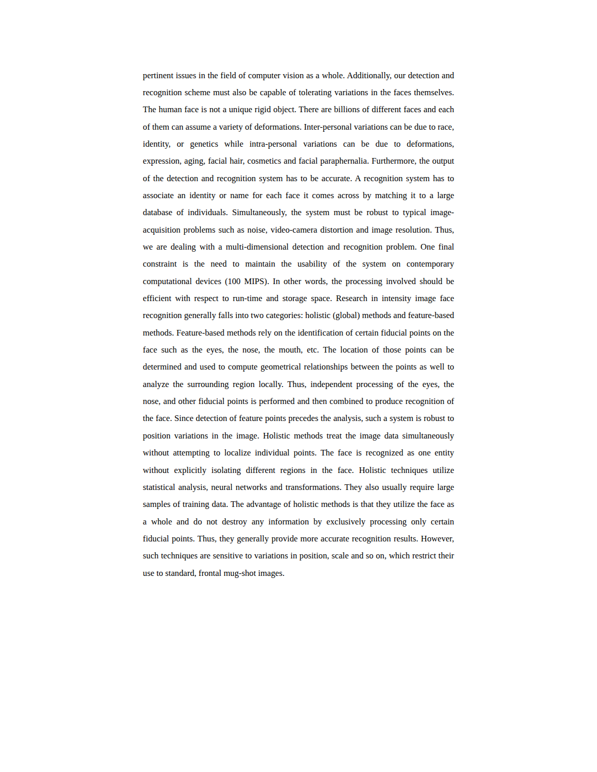pertinent issues in the field of computer vision as a whole. Additionally, our detection and recognition scheme must also be capable of tolerating variations in the faces themselves. The human face is not a unique rigid object. There are billions of different faces and each of them can assume a variety of deformations. Inter-personal variations can be due to race, identity, or genetics while intra-personal variations can be due to deformations, expression, aging, facial hair, cosmetics and facial paraphernalia. Furthermore, the output of the detection and recognition system has to be accurate. A recognition system has to associate an identity or name for each face it comes across by matching it to a large database of individuals. Simultaneously, the system must be robust to typical image-acquisition problems such as noise, video-camera distortion and image resolution. Thus, we are dealing with a multi-dimensional detection and recognition problem. One final constraint is the need to maintain the usability of the system on contemporary computational devices (100 MIPS). In other words, the processing involved should be efficient with respect to run-time and storage space. Research in intensity image face recognition generally falls into two categories: holistic (global) methods and feature-based methods. Feature-based methods rely on the identification of certain fiducial points on the face such as the eyes, the nose, the mouth, etc. The location of those points can be determined and used to compute geometrical relationships between the points as well to analyze the surrounding region locally. Thus, independent processing of the eyes, the nose, and other fiducial points is performed and then combined to produce recognition of the face. Since detection of feature points precedes the analysis, such a system is robust to position variations in the image. Holistic methods treat the image data simultaneously without attempting to localize individual points. The face is recognized as one entity without explicitly isolating different regions in the face. Holistic techniques utilize statistical analysis, neural networks and transformations. They also usually require large samples of training data. The advantage of holistic methods is that they utilize the face as a whole and do not destroy any information by exclusively processing only certain fiducial points. Thus, they generally provide more accurate recognition results. However, such techniques are sensitive to variations in position, scale and so on, which restrict their use to standard, frontal mug-shot images.